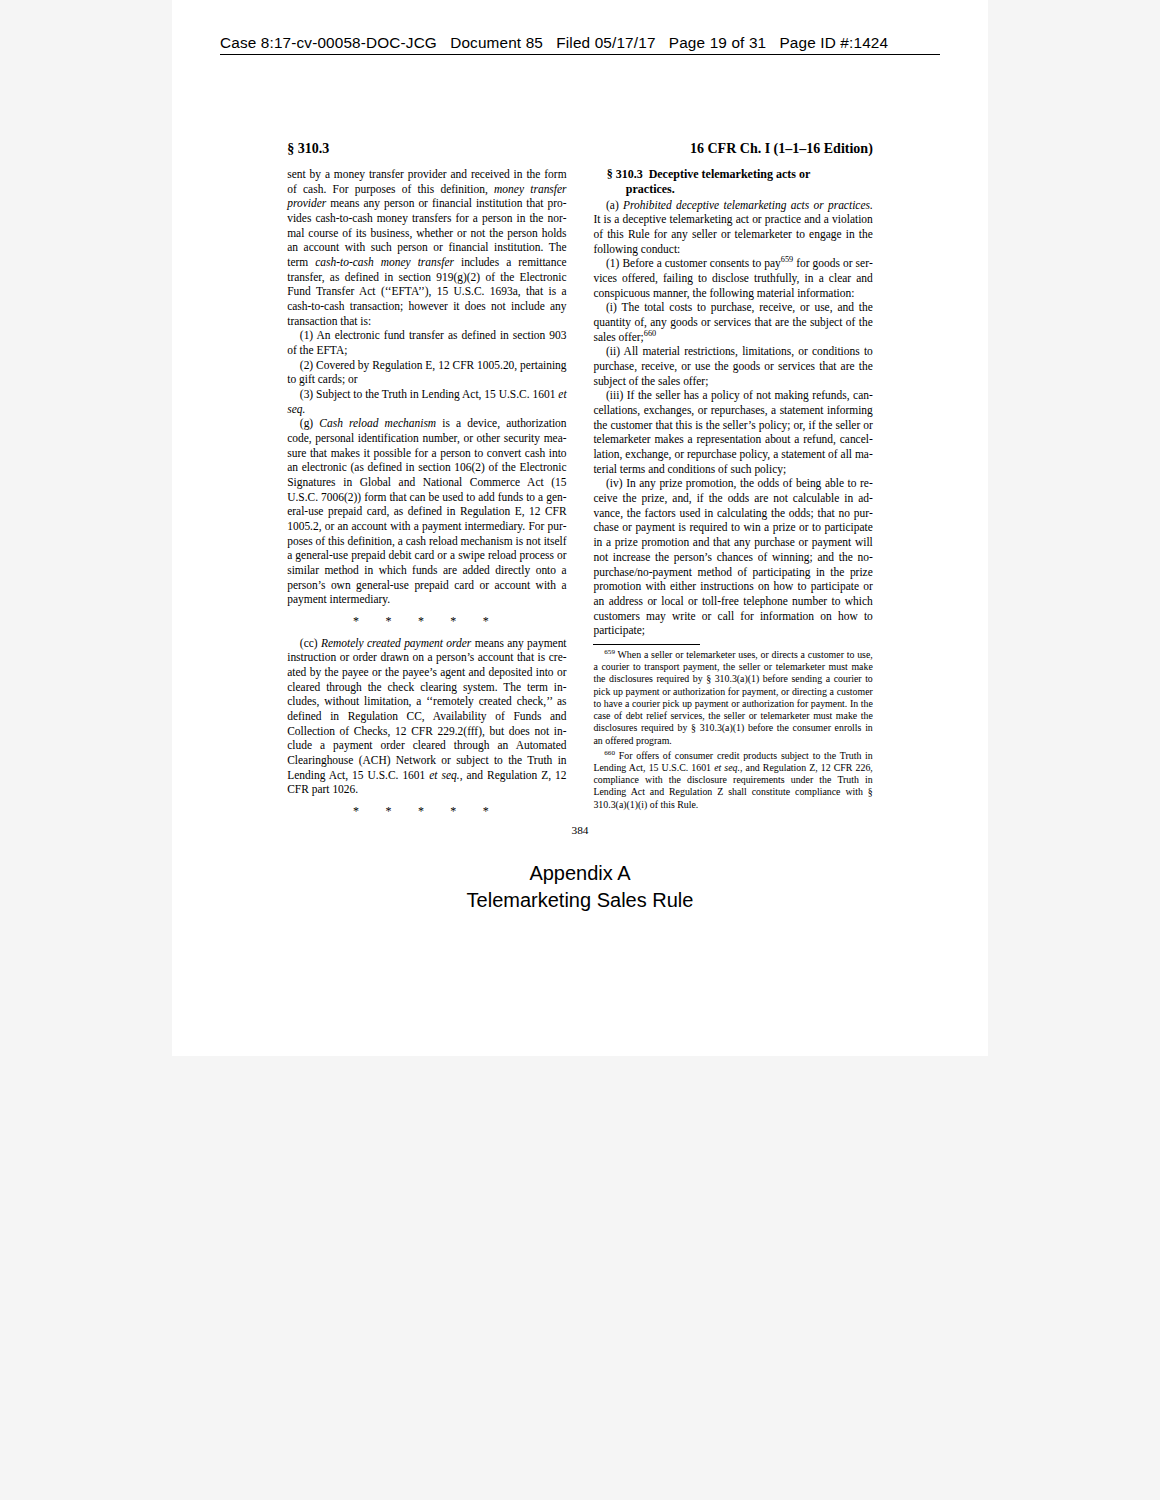Case 8:17-cv-00058-DOC-JCG Document 85 Filed 05/17/17 Page 19 of 31 Page ID #:1424
§ 310.3 16 CFR Ch. I (1–1–16 Edition)
sent by a money transfer provider and received in the form of cash. For purposes of this definition, money transfer provider means any person or financial institution that provides cash-to-cash money transfers for a person in the normal course of its business, whether or not the person holds an account with such person or financial institution. The term cash-to-cash money transfer includes a remittance transfer, as defined in section 919(g)(2) of the Electronic Fund Transfer Act (‘‘EFTA’’), 15 U.S.C. 1693a, that is a cash-to-cash transaction; however it does not include any transaction that is:
(1) An electronic fund transfer as defined in section 903 of the EFTA;
(2) Covered by Regulation E, 12 CFR 1005.20, pertaining to gift cards; or
(3) Subject to the Truth in Lending Act, 15 U.S.C. 1601 et seq.
(g) Cash reload mechanism is a device, authorization code, personal identification number, or other security measure that makes it possible for a person to convert cash into an electronic (as defined in section 106(2) of the Electronic Signatures in Global and National Commerce Act (15 U.S.C. 7006(2)) form that can be used to add funds to a general-use prepaid card, as defined in Regulation E, 12 CFR 1005.2, or an account with a payment intermediary. For purposes of this definition, a cash reload mechanism is not itself a general-use prepaid debit card or a swipe reload process or similar method in which funds are added directly onto a person’s own general-use prepaid card or account with a payment intermediary.
*****
(cc) Remotely created payment order means any payment instruction or order drawn on a person’s account that is created by the payee or the payee’s agent and deposited into or cleared through the check clearing system. The term includes, without limitation, a ‘‘remotely created check,’’ as defined in Regulation CC, Availability of Funds and Collection of Checks, 12 CFR 229.2(fff), but does not include a payment order cleared through an Automated Clearinghouse (ACH) Network or subject to the Truth in Lending Act, 15 U.S.C. 1601 et seq., and Regulation Z, 12 CFR part 1026.
*****
§ 310.3 Deceptive telemarketing acts orpractices.
(a) Prohibited deceptive telemarketing acts or practices. It is a deceptive telemarketing act or practice and a violation of this Rule for any seller or telemarketer to engage in the following conduct:
(1) Before a customer consents to pay659 for goods or services offered, failing to disclose truthfully, in a clear and conspicuous manner, the following material information:
(i) The total costs to purchase, receive, or use, and the quantity of, any goods or services that are the subject of the sales offer;660
(ii) All material restrictions, limitations, or conditions to purchase, receive, or use the goods or services that are the subject of the sales offer;
(iii) If the seller has a policy of not making refunds, cancellations, exchanges, or repurchases, a statement informing the customer that this is the seller’s policy; or, if the seller or telemarketer makes a representation about a refund, cancellation, exchange, or repurchase policy, a statement of all material terms and conditions of such policy;
(iv) In any prize promotion, the odds of being able to receive the prize, and, if the odds are not calculable in advance, the factors used in calculating the odds; that no purchase or payment is required to win a prize or to participate in a prize promotion and that any purchase or payment will not increase the person’s chances of winning; and the no-purchase/no-payment method of participating in the prize promotion with either instructions on how to participate or an address or local or toll-free telephone number to which customers may write or call for information on how to participate;
659 When a seller or telemarketer uses, or directs a customer to use, a courier to transport payment, the seller or telemarketer must make the disclosures required by § 310.3(a)(1) before sending a courier to pick up payment or authorization for payment, or directing a customer to have a courier pick up payment or authorization for payment. In the case of debt relief services, the seller or telemarketer must make the disclosures required by § 310.3(a)(1) before the consumer enrolls in an offered program.
660 For offers of consumer credit products subject to the Truth in Lending Act, 15 U.S.C. 1601 et seq., and Regulation Z, 12 CFR 226, compliance with the disclosure requirements under the Truth in Lending Act and Regulation Z shall constitute compliance with § 310.3(a)(1)(i) of this Rule.
384
Appendix A
Telemarketing Sales Rule